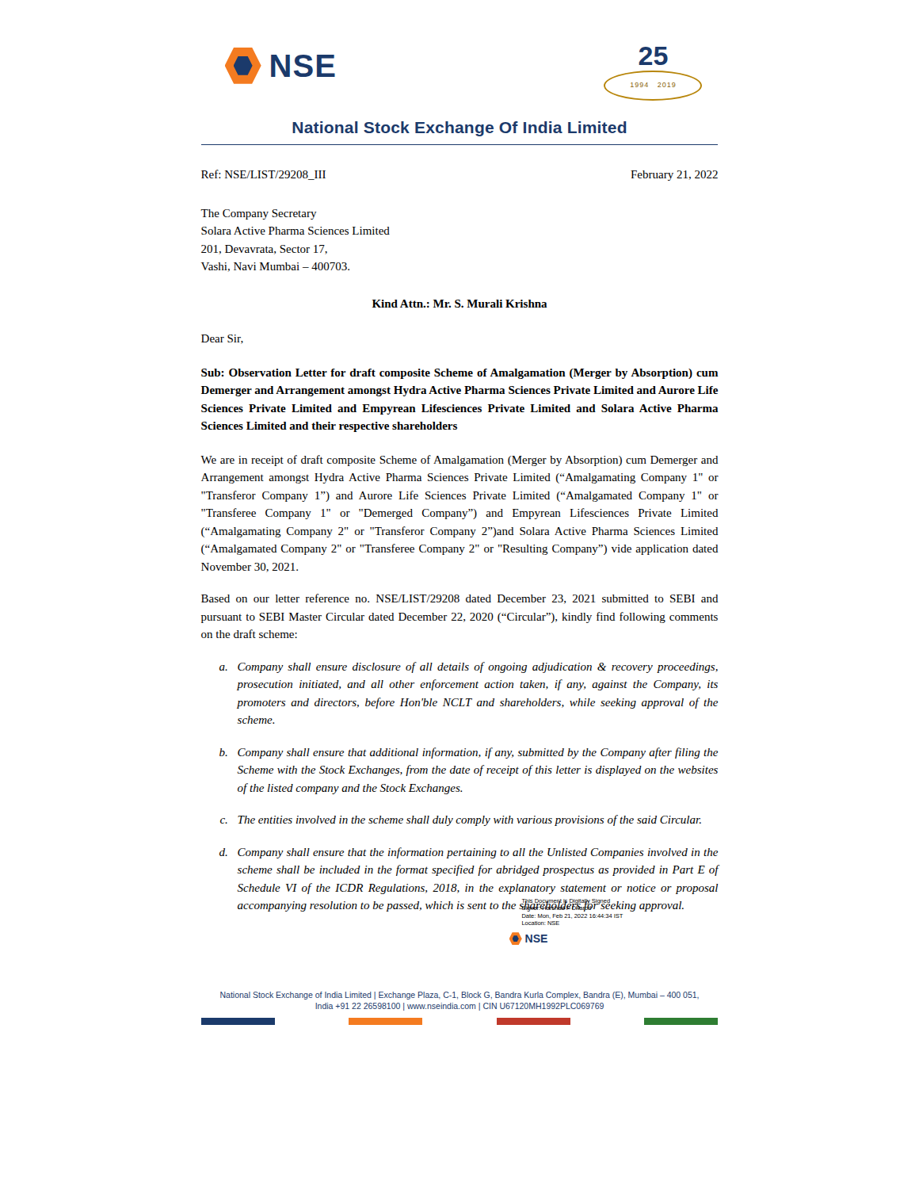NSE
25
1994 2019
National Stock Exchange Of India Limited
Ref: NSE/LIST/29208_III
February 21, 2022
The Company Secretary
Solara Active Pharma Sciences Limited
201, Devavrata, Sector 17,
Vashi, Navi Mumbai – 400703.
Kind Attn.: Mr. S. Murali Krishna
Dear Sir,
Sub: Observation Letter for draft composite Scheme of Amalgamation (Merger by Absorption) cum Demerger and Arrangement amongst Hydra Active Pharma Sciences Private Limited and Aurore Life Sciences Private Limited and Empyrean Lifesciences Private Limited and Solara Active Pharma Sciences Limited and their respective shareholders
We are in receipt of draft composite Scheme of Amalgamation (Merger by Absorption) cum Demerger and Arrangement amongst Hydra Active Pharma Sciences Private Limited (“Amalgamating Company 1" or "Transferor Company 1”) and Aurore Life Sciences Private Limited (“Amalgamated Company 1" or "Transferee Company 1" or "Demerged Company”) and Empyrean Lifesciences Private Limited (“Amalgamating Company 2" or "Transferor Company 2”)and Solara Active Pharma Sciences Limited (“Amalgamated Company 2" or "Transferee Company 2" or "Resulting Company”) vide application dated November 30, 2021.
Based on our letter reference no. NSE/LIST/29208 dated December 23, 2021 submitted to SEBI and pursuant to SEBI Master Circular dated December 22, 2020 (“Circular”), kindly find following comments on the draft scheme:
Company shall ensure disclosure of all details of ongoing adjudication & recovery proceedings, prosecution initiated, and all other enforcement action taken, if any, against the Company, its promoters and directors, before Hon'ble NCLT and shareholders, while seeking approval of the scheme.
Company shall ensure that additional information, if any, submitted by the Company after filing the Scheme with the Stock Exchanges, from the date of receipt of this letter is displayed on the websites of the listed company and the Stock Exchanges.
The entities involved in the scheme shall duly comply with various provisions of the said Circular.
Company shall ensure that the information pertaining to all the Unlisted Companies involved in the scheme shall be included in the format specified for abridged prospectus as provided in Part E of Schedule VI of the ICDR Regulations, 2018, in the explanatory statement or notice or proposal accompanying resolution to be passed, which is sent to the shareholders for seeking approval.
This Document is Digitally Signed
Signer: Harshad P Dharod
Date: Mon, Feb 21, 2022 16:44:34 IST
Location: NSE
NSE
National Stock Exchange of India Limited | Exchange Plaza, C-1, Block G, Bandra Kurla Complex, Bandra (E), Mumbai – 400 051,
India +91 22 26598100 | www.nseindia.com | CIN U67120MH1992PLC069769